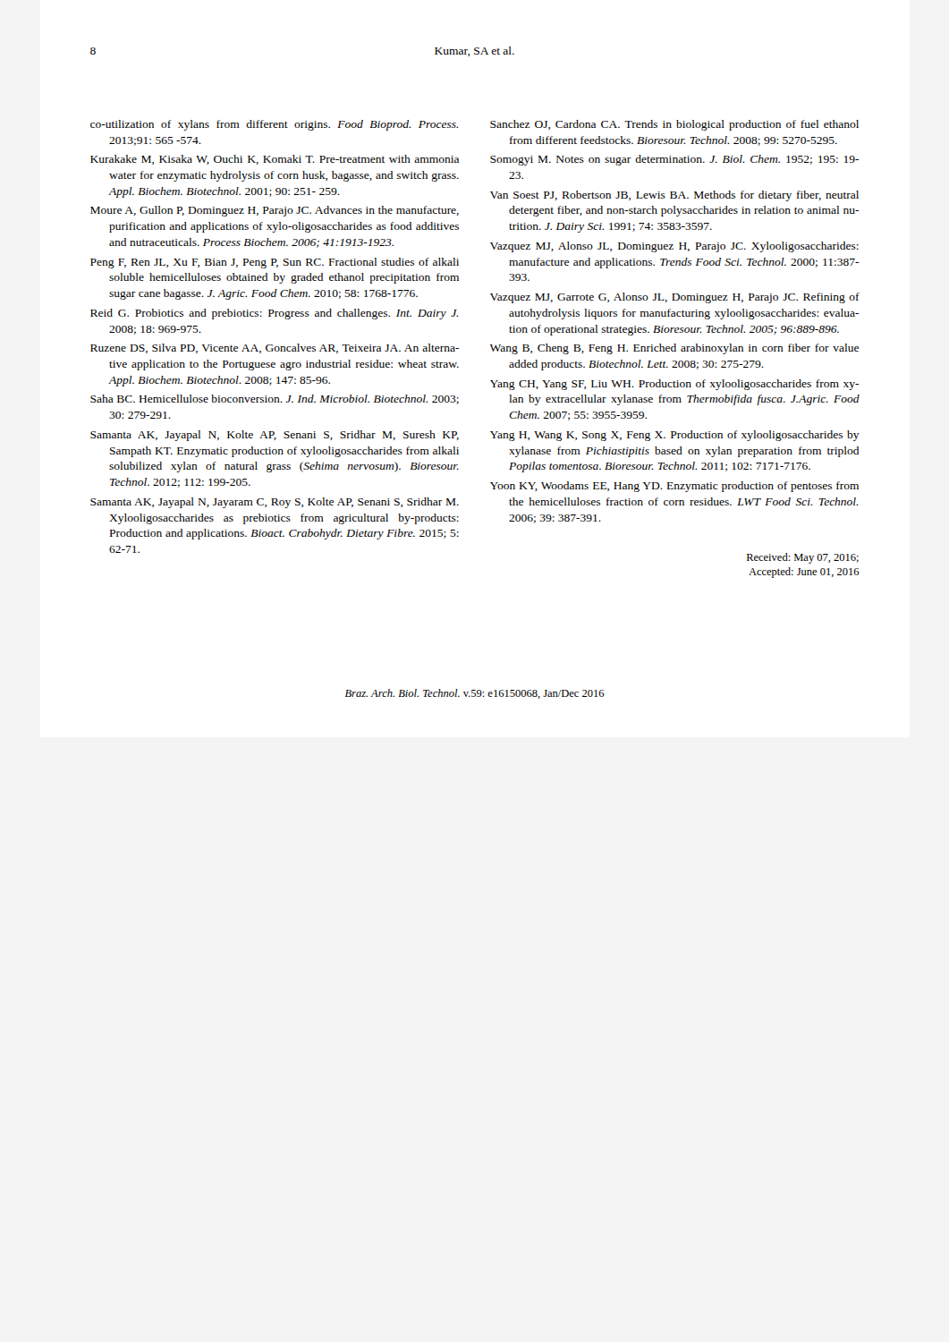8 Kumar, SA et al.
co-utilization of xylans from different origins. Food Bioprod. Process. 2013;91: 565 -574.
Kurakake M, Kisaka W, Ouchi K, Komaki T. Pre-treatment with ammonia water for enzymatic hydrolysis of corn husk, bagasse, and switch grass. Appl. Biochem. Biotechnol. 2001; 90: 251- 259.
Moure A, Gullon P, Dominguez H, Parajo JC. Advances in the manufacture, purification and applications of xylo-oligosaccharides as food additives and nutraceuticals. Process Biochem. 2006; 41:1913-1923.
Peng F, Ren JL, Xu F, Bian J, Peng P, Sun RC. Fractional studies of alkali soluble hemicelluloses obtained by graded ethanol precipitation from sugar cane bagasse. J. Agric. Food Chem. 2010; 58: 1768-1776.
Reid G. Probiotics and prebiotics: Progress and challenges. Int. Dairy J. 2008; 18: 969-975.
Ruzene DS, Silva PD, Vicente AA, Goncalves AR, Teixeira JA. An alternative application to the Portuguese agro industrial residue: wheat straw. Appl. Biochem. Biotechnol. 2008; 147: 85-96.
Saha BC. Hemicellulose bioconversion. J. Ind. Microbiol. Biotechnol. 2003; 30: 279-291.
Samanta AK, Jayapal N, Kolte AP, Senani S, Sridhar M, Suresh KP, Sampath KT. Enzymatic production of xylooligosaccharides from alkali solubilized xylan of natural grass (Sehima nervosum). Bioresour. Technol. 2012; 112: 199-205.
Samanta AK, Jayapal N, Jayaram C, Roy S, Kolte AP, Senani S, Sridhar M. Xylooligosaccharides as prebiotics from agricultural by-products: Production and applications. Bioact. Crabohydr. Dietary Fibre. 2015; 5: 62-71.
Sanchez OJ, Cardona CA. Trends in biological production of fuel ethanol from different feedstocks. Bioresour. Technol. 2008; 99: 5270-5295.
Somogyi M. Notes on sugar determination. J. Biol. Chem. 1952; 195: 19-23.
Van Soest PJ, Robertson JB, Lewis BA. Methods for dietary fiber, neutral detergent fiber, and non-starch polysaccharides in relation to animal nutrition. J. Dairy Sci. 1991; 74: 3583-3597.
Vazquez MJ, Alonso JL, Dominguez H, Parajo JC. Xylooligosaccharides: manufacture and applications. Trends Food Sci. Technol. 2000; 11:387-393.
Vazquez MJ, Garrote G, Alonso JL, Dominguez H, Parajo JC. Refining of autohydrolysis liquors for manufacturing xylooligosaccharides: evaluation of operational strategies. Bioresour. Technol. 2005; 96:889-896.
Wang B, Cheng B, Feng H. Enriched arabinoxylan in corn fiber for value added products. Biotechnol. Lett. 2008; 30: 275-279.
Yang CH, Yang SF, Liu WH. Production of xylooligosaccharides from xylan by extracellular xylanase from Thermobifida fusca. J.Agric. Food Chem. 2007; 55: 3955-3959.
Yang H, Wang K, Song X, Feng X. Production of xylooligosaccharides by xylanase from Pichiastipitis based on xylan preparation from triplod Popilas tomentosa. Bioresour. Technol. 2011; 102: 7171-7176.
Yoon KY, Woodams EE, Hang YD. Enzymatic production of pentoses from the hemicelluloses fraction of corn residues. LWT Food Sci. Technol. 2006; 39: 387-391.
Received: May 07, 2016;
Accepted: June 01, 2016
Braz. Arch. Biol. Technol. v.59: e16150068, Jan/Dec 2016